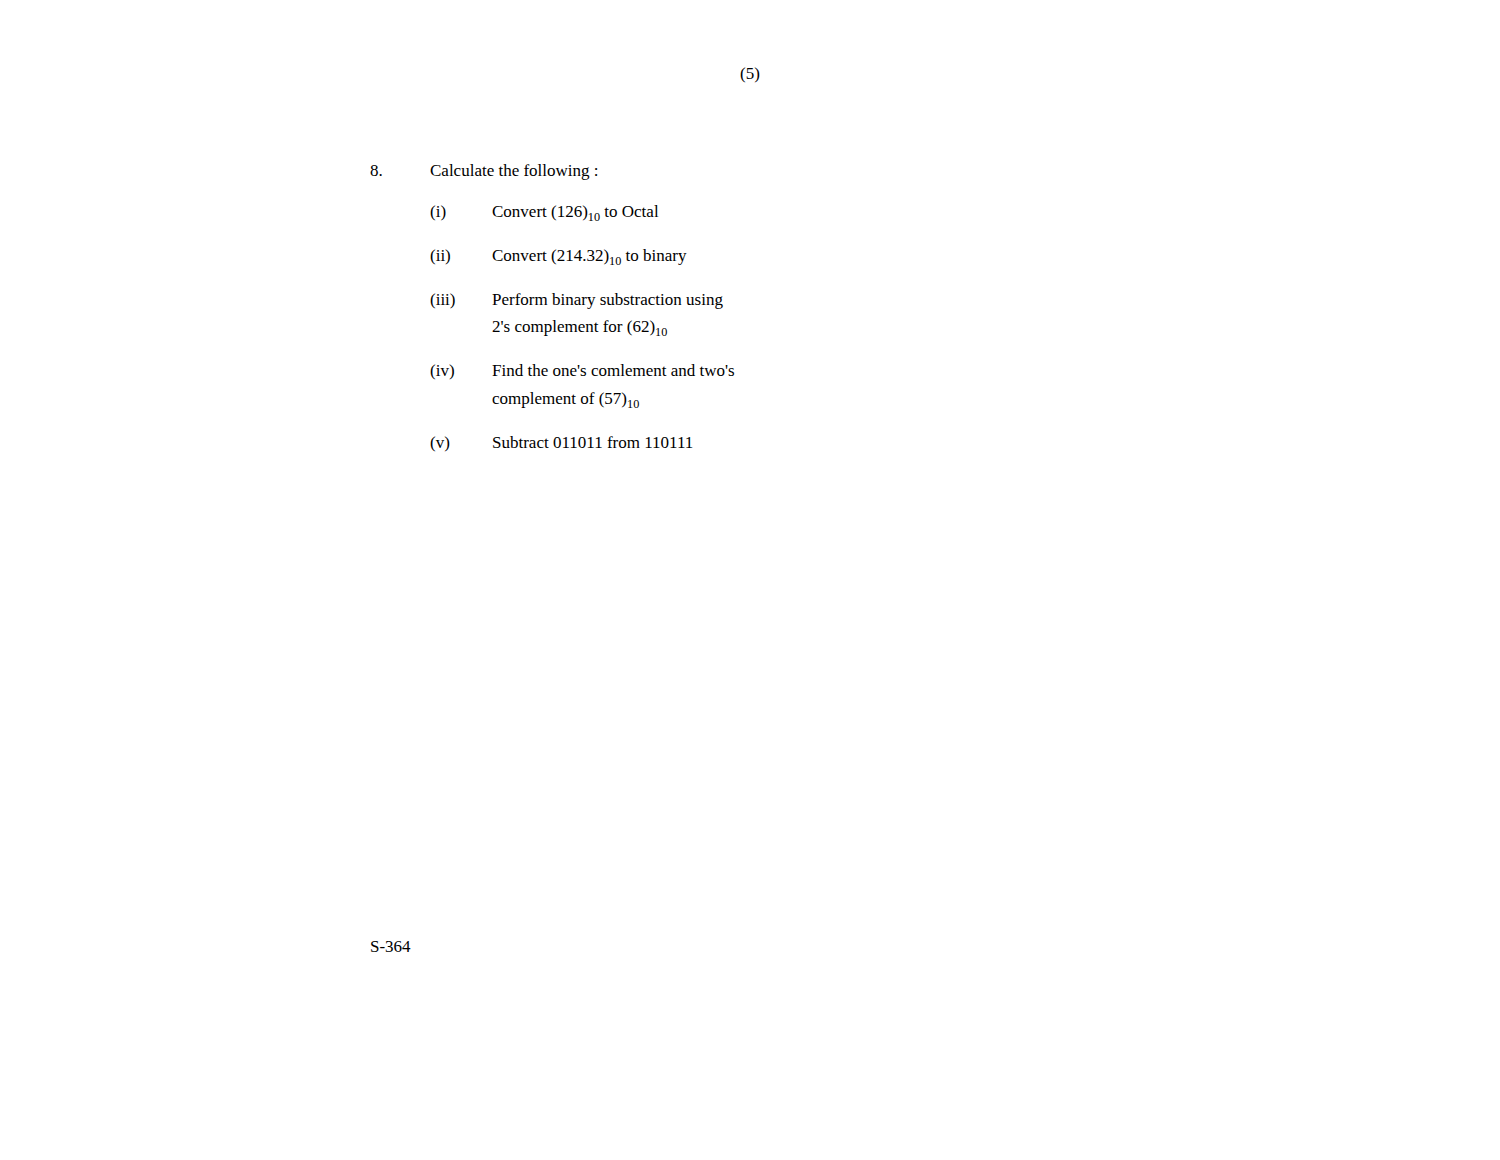(5)
8.
Calculate the following :
(i) Convert (126)10 to Octal
(ii) Convert (214.32)10 to binary
(iii) Perform binary substraction using 2's complement for (62)10
(iv) Find the one's comlement and two's complement of (57)10
(v) Subtract 011011 from 110111
S-364